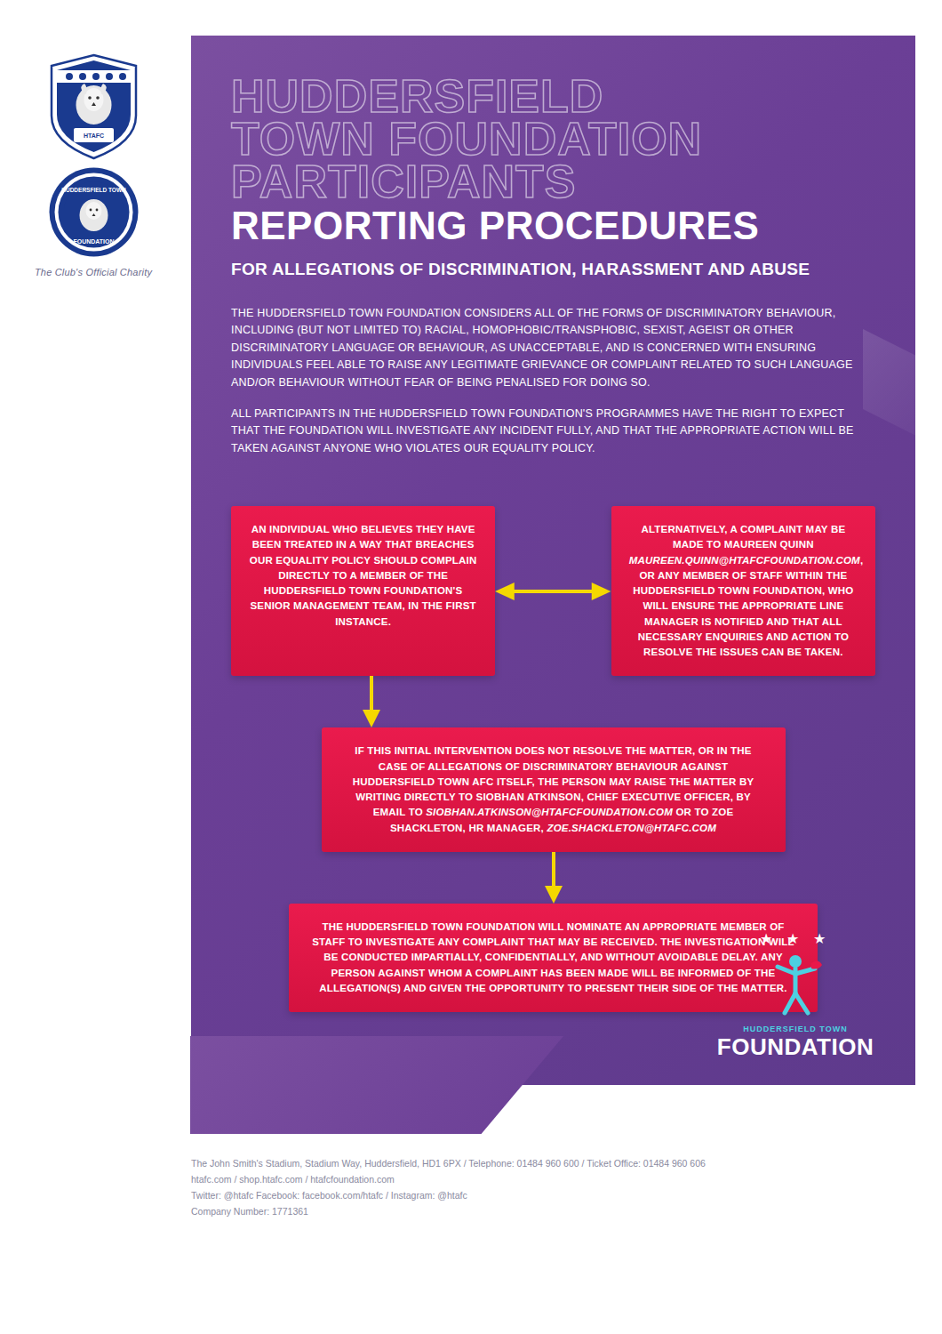HTAFC HUDDERSFIELD TOWN FOUNDATION
The Club's Official Charity
HUDDERSFIELD
TOWN FOUNDATION
PARTICIPANTS
REPORTING PROCEDURES
FOR ALLEGATIONS OF DISCRIMINATION, HARASSMENT AND ABUSE
THE HUDDERSFIELD TOWN FOUNDATION CONSIDERS ALL OF THE FORMS OF DISCRIMINATORY BEHAVIOUR, INCLUDING (BUT NOT LIMITED TO) RACIAL, HOMOPHOBIC/TRANSPHOBIC, SEXIST, AGEIST OR OTHER DISCRIMINATORY LANGUAGE OR BEHAVIOUR, AS UNACCEPTABLE, AND IS CONCERNED WITH ENSURING INDIVIDUALS FEEL ABLE TO RAISE ANY LEGITIMATE GRIEVANCE OR COMPLAINT RELATED TO SUCH LANGUAGE AND/OR BEHAVIOUR WITHOUT FEAR OF BEING PENALISED FOR DOING SO.
ALL PARTICIPANTS IN THE HUDDERSFIELD TOWN FOUNDATION'S PROGRAMMES HAVE THE RIGHT TO EXPECT THAT THE FOUNDATION WILL INVESTIGATE ANY INCIDENT FULLY, AND THAT THE APPROPRIATE ACTION WILL BE TAKEN AGAINST ANYONE WHO VIOLATES OUR EQUALITY POLICY.
AN INDIVIDUAL WHO BELIEVES THEY HAVE BEEN TREATED IN A WAY THAT BREACHES OUR EQUALITY POLICY SHOULD COMPLAIN DIRECTLY TO A MEMBER OF THE HUDDERSFIELD TOWN FOUNDATION'S SENIOR MANAGEMENT TEAM, IN THE FIRST INSTANCE.
ALTERNATIVELY, A COMPLAINT MAY BE MADE TO MAUREEN QUINN Maureen.Quinn@htafcfoundation.com, OR ANY MEMBER OF STAFF WITHIN THE HUDDERSFIELD TOWN FOUNDATION, WHO WILL ENSURE THE APPROPRIATE LINE MANAGER IS NOTIFIED AND THAT ALL NECESSARY ENQUIRIES AND ACTION TO RESOLVE THE ISSUES CAN BE TAKEN.
IF THIS INITIAL INTERVENTION DOES NOT RESOLVE THE MATTER, OR IN THE CASE OF ALLEGATIONS OF DISCRIMINATORY BEHAVIOUR AGAINST HUDDERSFIELD TOWN AFC ITSELF, THE PERSON MAY RAISE THE MATTER BY WRITING DIRECTLY TO SIOBHAN ATKINSON, CHIEF EXECUTIVE OFFICER, BY EMAIL TO Siobhan.Atkinson@htafcfoundation.com OR TO ZOE SHACKLETON, HR MANAGER, Zoe.Shackleton@htafc.com
THE HUDDERSFIELD TOWN FOUNDATION WILL NOMINATE AN APPROPRIATE MEMBER OF STAFF TO INVESTIGATE ANY COMPLAINT THAT MAY BE RECEIVED. THE INVESTIGATION WILL BE CONDUCTED IMPARTIALLY, CONFIDENTIALLY, AND WITHOUT AVOIDABLE DELAY. ANY PERSON AGAINST WHOM A COMPLAINT HAS BEEN MADE WILL BE INFORMED OF THE ALLEGATION(S) AND GIVEN THE OPPORTUNITY TO PRESENT THEIR SIDE OF THE MATTER.
★ ★ ★
HUDDERSFIELD TOWN
FOUNDATION
The John Smith's Stadium, Stadium Way, Huddersfield, HD1 6PX / Telephone: 01484 960 600 / Ticket Office: 01484 960 606
htafc.com / shop.htafc.com / htafcfoundation.com
Twitter: @htafc Facebook: facebook.com/htafc / Instagram: @htafc
Company Number: 1771361